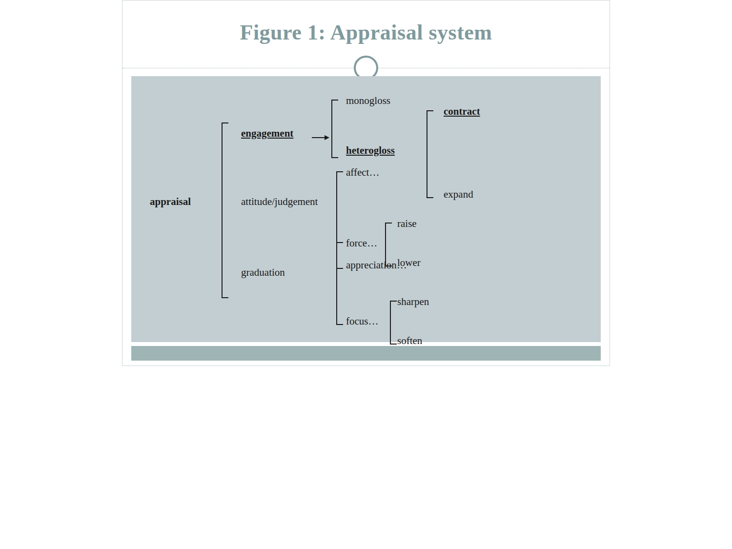Figure 1: Appraisal system
appraisal
engagement
monogloss
heterogloss
contract
expand
attitude/judgement
affect…
appreciation…
graduation
force…
focus…
raise
lower
sharpen
soften